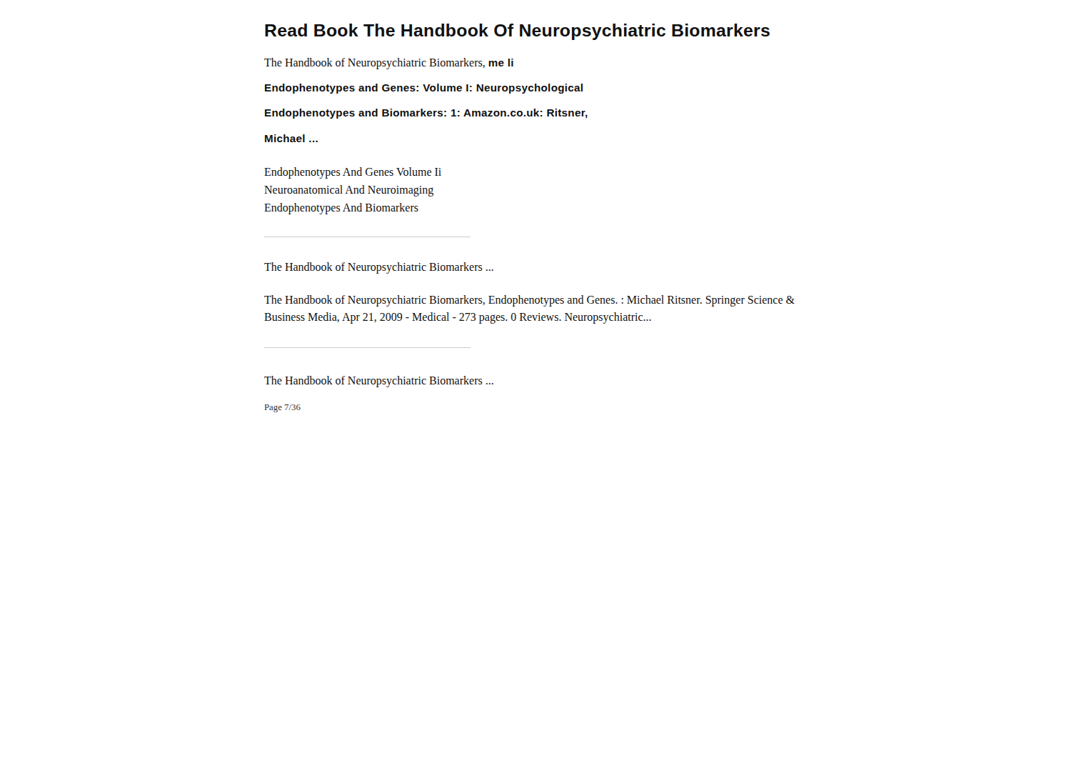Read Book The Handbook Of Neuropsychiatric Biomarkers
The Handbook of Neuropsychiatric Biomarkers, me li
Endophenotypes and Genes: Volume I: Neuropsychological
Endophenotypes and Biomarkers: 1: Amazon.co.uk: Ritsner,
Michael ...
Endophenotypes And Genes Volume Ii
Neuroanatomical And Neuroimaging
Endophenotypes And Biomarkers
The Handbook of Neuropsychiatric Biomarkers ...
The Handbook of Neuropsychiatric Biomarkers, Endophenotypes and Genes. : Michael Ritsner. Springer Science & Business Media, Apr 21, 2009 - Medical - 273 pages. 0 Reviews. Neuropsychiatric...
The Handbook of Neuropsychiatric Biomarkers ...
Page 7/36